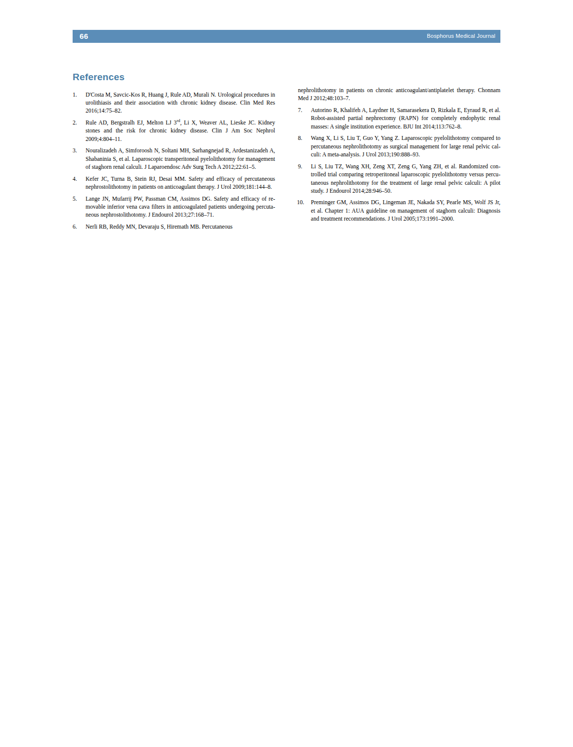66
Bosphorus Medical Journal
References
1. D'Costa M, Savcic-Kos R, Huang J, Rule AD, Murali N. Urological procedures in urolithiasis and their association with chronic kidney disease. Clin Med Res 2016;14:75–82.
2. Rule AD, Bergstralh EJ, Melton LJ 3rd, Li X, Weaver AL, Lieske JC. Kidney stones and the risk for chronic kidney disease. Clin J Am Soc Nephrol 2009;4:804–11.
3. Nouralizadeh A, Simforoosh N, Soltani MH, Sarhangnejad R, Ardestanizadeh A, Shabaninia S, et al. Laparoscopic transperitoneal pyelolithotomy for management of staghorn renal calculi. J Laparoendosc Adv Surg Tech A 2012;22:61–5.
4. Kefer JC, Turna B, Stein RJ, Desai MM. Safety and efficacy of percutaneous nephrostolithotomy in patients on anticoagulant therapy. J Urol 2009;181:144–8.
5. Lange JN, Mufarrij PW, Passman CM, Assimos DG. Safety and efficacy of removable inferior vena cava filters in anticoagulated patients undergoing percutaneous nephrostolithotomy. J Endourol 2013;27:168–71.
6. Nerli RB, Reddy MN, Devaraju S, Hiremath MB. Percutaneous
nephrolithotomy in patients on chronic anticoagulant/antiplatelet therapy. Chonnam Med J 2012;48:103–7.
7. Autorino R, Khalifeh A, Laydner H, Samarasekera D, Rizkala E, Eyraud R, et al. Robot-assisted partial nephrectomy (RAPN) for completely endophytic renal masses: A single institution experience. BJU Int 2014;113:762–8.
8. Wang X, Li S, Liu T, Guo Y, Yang Z. Laparoscopic pyelolithotomy compared to percutaneous nephrolithotomy as surgical management for large renal pelvic calculi: A meta-analysis. J Urol 2013;190:888–93.
9. Li S, Liu TZ, Wang XH, Zeng XT, Zeng G, Yang ZH, et al. Randomized controlled trial comparing retroperitoneal laparoscopic pyelolithotomy versus percutaneous nephrolithotomy for the treatment of large renal pelvic calculi: A pilot study. J Endourol 2014;28:946–50.
10. Preminger GM, Assimos DG, Lingeman JE, Nakada SY, Pearle MS, Wolf JS Jr, et al. Chapter 1: AUA guideline on management of staghorn calculi: Diagnosis and treatment recommendations. J Urol 2005;173:1991–2000.